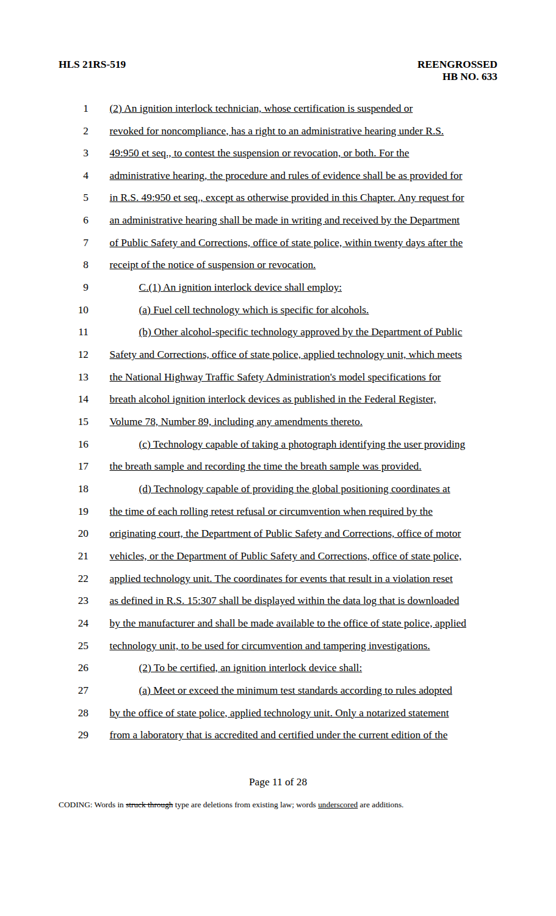HLS 21RS-519
REENGROSSED
HB NO. 633
| 1 | (2) An ignition interlock technician, whose certification is suspended or |
| 2 | revoked for noncompliance, has a right to an administrative hearing under R.S. |
| 3 | 49:950 et seq., to contest the suspension or revocation, or both. For the |
| 4 | administrative hearing, the procedure and rules of evidence shall be as provided for |
| 5 | in R.S. 49:950 et seq., except as otherwise provided in this Chapter. Any request for |
| 6 | an administrative hearing shall be made in writing and received by the Department |
| 7 | of Public Safety and Corrections, office of state police, within twenty days after the |
| 8 | receipt of the notice of suspension or revocation. |
| 9 | C.(1) An ignition interlock device shall employ: |
| 10 | (a) Fuel cell technology which is specific for alcohols. |
| 11 | (b) Other alcohol-specific technology approved by the Department of Public |
| 12 | Safety and Corrections, office of state police, applied technology unit, which meets |
| 13 | the National Highway Traffic Safety Administration's model specifications for |
| 14 | breath alcohol ignition interlock devices as published in the Federal Register, |
| 15 | Volume 78, Number 89, including any amendments thereto. |
| 16 | (c) Technology capable of taking a photograph identifying the user providing |
| 17 | the breath sample and recording the time the breath sample was provided. |
| 18 | (d) Technology capable of providing the global positioning coordinates at |
| 19 | the time of each rolling retest refusal or circumvention when required by the |
| 20 | originating court, the Department of Public Safety and Corrections, office of motor |
| 21 | vehicles, or the Department of Public Safety and Corrections, office of state police, |
| 22 | applied technology unit. The coordinates for events that result in a violation reset |
| 23 | as defined in R.S. 15:307 shall be displayed within the data log that is downloaded |
| 24 | by the manufacturer and shall be made available to the office of state police, applied |
| 25 | technology unit, to be used for circumvention and tampering investigations. |
| 26 | (2) To be certified, an ignition interlock device shall: |
| 27 | (a) Meet or exceed the minimum test standards according to rules adopted |
| 28 | by the office of state police, applied technology unit. Only a notarized statement |
| 29 | from a laboratory that is accredited and certified under the current edition of the |
Page 11 of 28
CODING: Words in struck through type are deletions from existing law; words underscored are additions.